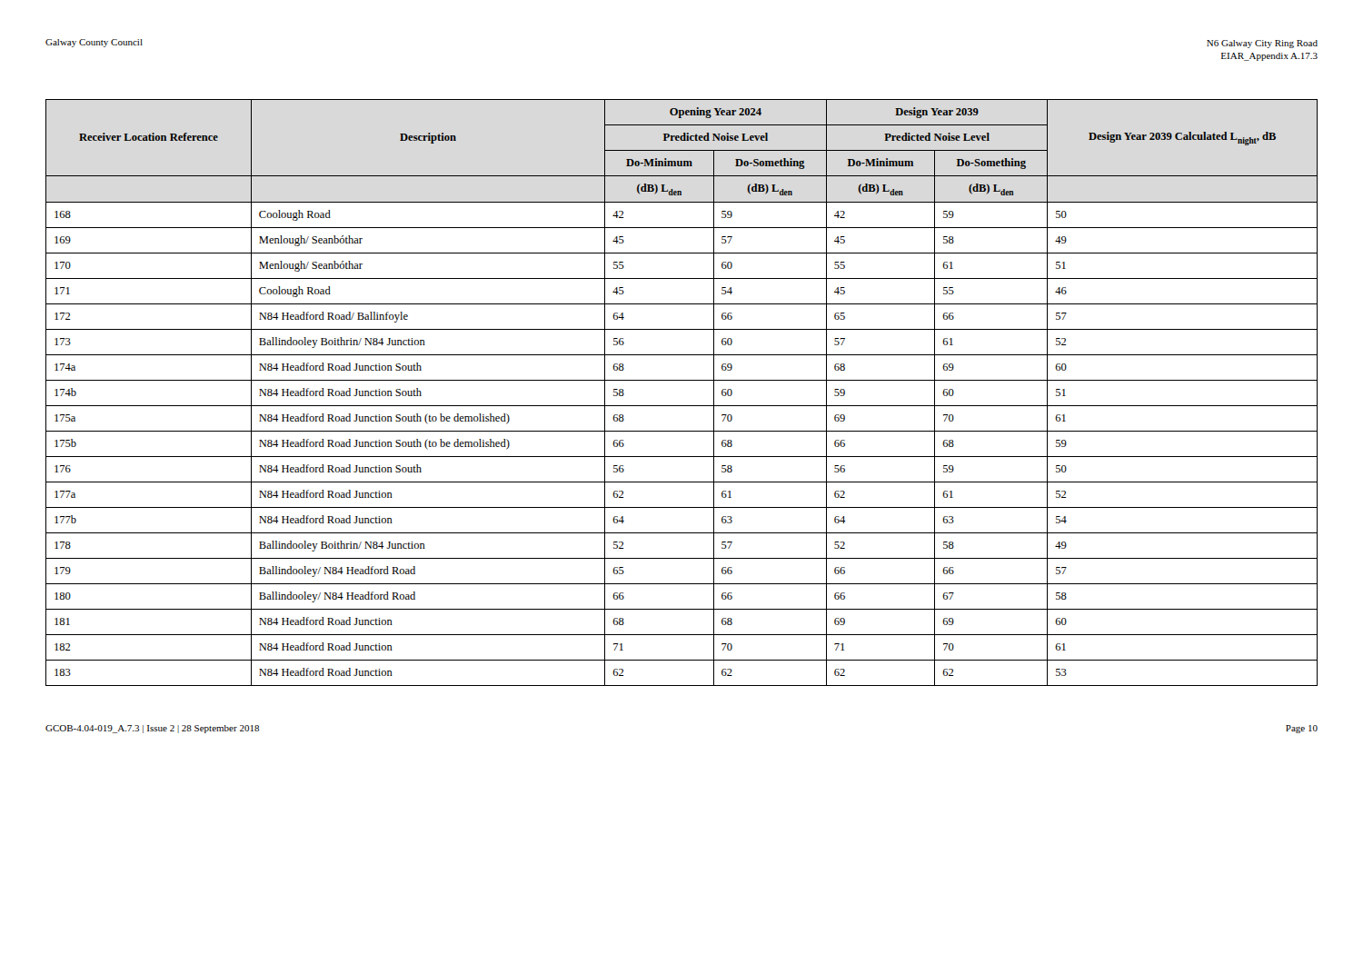Galway County Council
N6 Galway City Ring Road
EIAR_Appendix A.17.3
| Receiver Location Reference | Description | Opening Year 2024 | Design Year 2039 | Design Year 2039 Calculated L night , dB |
| --- | --- | --- | --- | --- |
| Predicted Noise Level | Predicted Noise Level |
| Do-Minimum | Do-Something | Do-Minimum | Do-Something |
| | | (dB) L den | (dB) L den | (dB) L den | (dB) L den | |
| 168 | Coolough Road | 42 | 59 | 42 | 59 | 50 |
| 169 | Menlough/ Seanbóthar | 45 | 57 | 45 | 58 | 49 |
| 170 | Menlough/ Seanbóthar | 55 | 60 | 55 | 61 | 51 |
| 171 | Coolough Road | 45 | 54 | 45 | 55 | 46 |
| 172 | N84 Headford Road/ Ballinfoyle | 64 | 66 | 65 | 66 | 57 |
| 173 | Ballindooley Boithrin/ N84 Junction | 56 | 60 | 57 | 61 | 52 |
| 174a | N84 Headford Road Junction South | 68 | 69 | 68 | 69 | 60 |
| 174b | N84 Headford Road Junction South | 58 | 60 | 59 | 60 | 51 |
| 175a | N84 Headford Road Junction South (to be demolished) | 68 | 70 | 69 | 70 | 61 |
| 175b | N84 Headford Road Junction South (to be demolished) | 66 | 68 | 66 | 68 | 59 |
| 176 | N84 Headford Road Junction South | 56 | 58 | 56 | 59 | 50 |
| 177a | N84 Headford Road Junction | 62 | 61 | 62 | 61 | 52 |
| 177b | N84 Headford Road Junction | 64 | 63 | 64 | 63 | 54 |
| 178 | Ballindooley Boithrin/ N84 Junction | 52 | 57 | 52 | 58 | 49 |
| 179 | Ballindooley/ N84 Headford Road | 65 | 66 | 66 | 66 | 57 |
| 180 | Ballindooley/ N84 Headford Road | 66 | 66 | 66 | 67 | 58 |
| 181 | N84 Headford Road Junction | 68 | 68 | 69 | 69 | 60 |
| 182 | N84 Headford Road Junction | 71 | 70 | 71 | 70 | 61 |
| 183 | N84 Headford Road Junction | 62 | 62 | 62 | 62 | 53 |
GCOB-4.04-019_A.7.3 | Issue 2 | 28 September 2018
Page 10